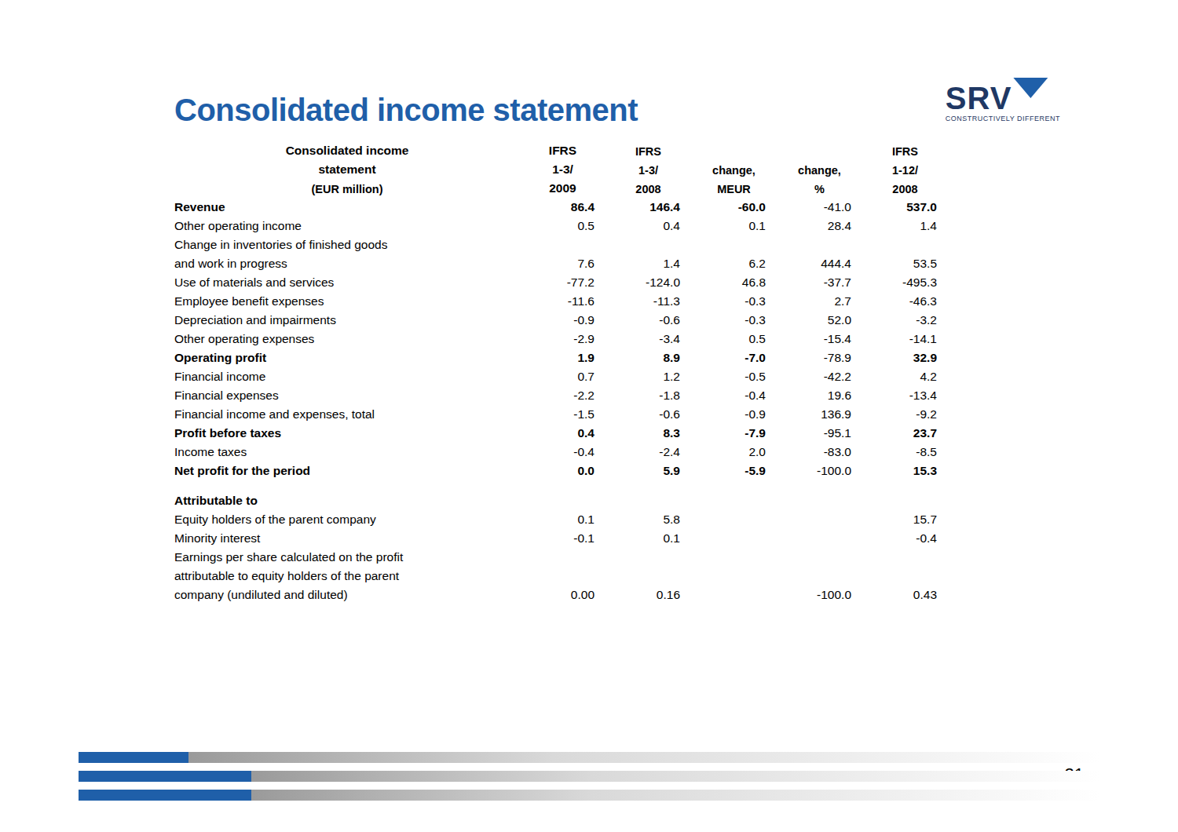Consolidated income statement
SRV
CONSTRUCTIVELY DIFFERENT
| Consolidated income | IFRS | IFRS | | | IFRS |
| --- | --- | --- | --- | --- | --- |
| statement | 1-3/ | 1-3/ | change, | change, | 1-12/ |
| (EUR million) | 2009 | 2008 | MEUR | % | 2008 |
| Revenue | 86.4 | 146.4 | -60.0 | -41.0 | 537.0 |
| Other operating income | 0.5 | 0.4 | 0.1 | 28.4 | 1.4 |
| Change in inventories of finished goods | | | | | |
| and work in progress | 7.6 | 1.4 | 6.2 | 444.4 | 53.5 |
| Use of materials and services | -77.2 | -124.0 | 46.8 | -37.7 | -495.3 |
| Employee benefit expenses | -11.6 | -11.3 | -0.3 | 2.7 | -46.3 |
| Depreciation and impairments | -0.9 | -0.6 | -0.3 | 52.0 | -3.2 |
| Other operating expenses | -2.9 | -3.4 | 0.5 | -15.4 | -14.1 |
| Operating profit | 1.9 | 8.9 | -7.0 | -78.9 | 32.9 |
| Financial income | 0.7 | 1.2 | -0.5 | -42.2 | 4.2 |
| Financial expenses | -2.2 | -1.8 | -0.4 | 19.6 | -13.4 |
| Financial income and expenses, total | -1.5 | -0.6 | -0.9 | 136.9 | -9.2 |
| Profit before taxes | 0.4 | 8.3 | -7.9 | -95.1 | 23.7 |
| Income taxes | -0.4 | -2.4 | 2.0 | -83.0 | -8.5 |
| Net profit for the period | 0.0 | 5.9 | -5.9 | -100.0 | 15.3 |
| Attributable to | | | | | |
| Equity holders of the parent company | 0.1 | 5.8 | | | 15.7 |
| Minority interest | -0.1 | 0.1 | | | -0.4 |
| Earnings per share calculated on the profit | | | | | |
| attributable to equity holders of the parent | | | | | |
| company (undiluted and diluted) | 0.00 | 0.16 | | -100.0 | 0.43 |
21